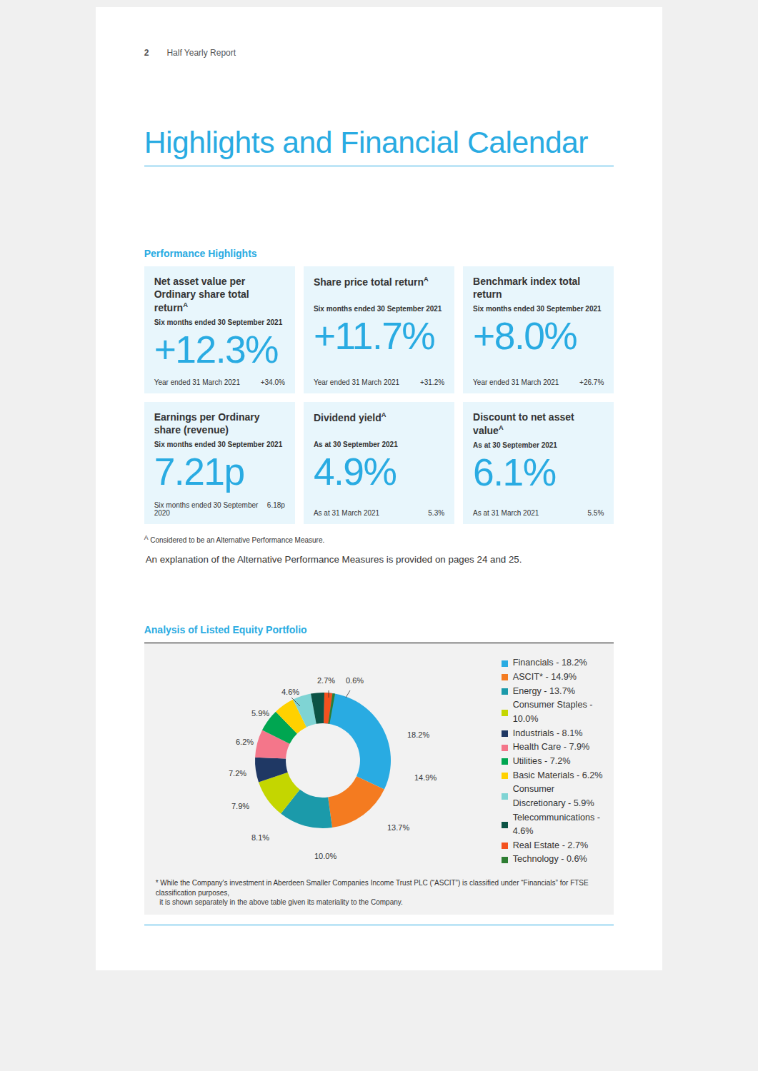2 Half Yearly Report
Highlights and Financial Calendar
Performance Highlights
Net asset value per Ordinary share total returnA
Six months ended 30 September 2021
+12.3%
Year ended 31 March 2021+34.0%
Share price total returnA
Six months ended 30 September 2021
+11.7%
Year ended 31 March 2021+31.2%
Benchmark index total return
Six months ended 30 September 2021
+8.0%
Year ended 31 March 2021+26.7%
Earnings per Ordinary share (revenue)
Six months ended 30 September 2021
7.21p
Six months ended 30 September 20206.18p
Dividend yieldA
As at 30 September 2021
4.9%
As at 31 March 20215.3%
Discount to net asset valueA
As at 30 September 2021
6.1%
As at 31 March 20215.5%
A Considered to be an Alternative Performance Measure.
An explanation of the Alternative Performance Measures is provided on pages 24 and 25.
Analysis of Listed Equity Portfolio
18.2% 14.9% 13.7% 10.0% 8.1% 7.9% 7.2% 6.2% 5.9% 4.6% 2.7% 0.6%
Financials - 18.2%
ASCIT* - 14.9%
Energy - 13.7%
Consumer Staples - 10.0%
Industrials - 8.1%
Health Care - 7.9%
Utilities - 7.2%
Basic Materials - 6.2%
Consumer Discretionary - 5.9%
Telecommunications - 4.6%
Real Estate - 2.7%
Technology - 0.6%
* While the Company's investment in Aberdeen Smaller Companies Income Trust PLC (“ASCIT”) is classified under “Financials” for FTSE classification purposes,
it is shown separately in the above table given its materiality to the Company.